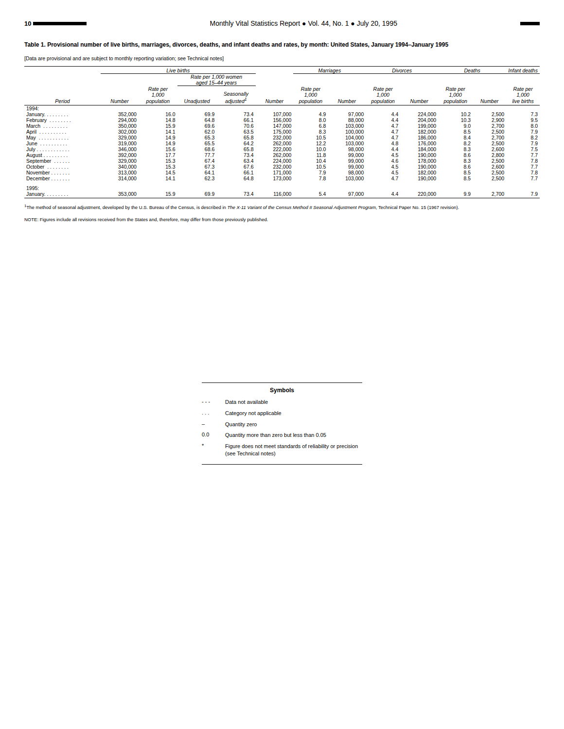10 Monthly Vital Statistics Report ● Vol. 44, No. 1 ● July 20, 1995
Table 1. Provisional number of live births, marriages, divorces, deaths, and infant deaths and rates, by month: United States, January 1994–January 1995
[Data are provisional and are subject to monthly reporting variation; see Technical notes]
| | Live births | | Marriages | Divorces | Deaths | Infant deaths |
| | | | Rate per 1,000 women aged 15–44 years | |
| Period | Number | Rate per 1,000 population | Unadjusted | Seasonally adjusted 1 | Number | Rate per 1,000 population | Number | Rate per 1,000 population | Number | Rate per 1,000 population | Number | Rate per 1,000 live births |
| 1994: | |
| January. . . . . . . . . | 352,000 | 16.0 | 69.9 | 73.4 | 107,000 | 4.9 | 97,000 | 4.4 | 224,000 | 10.2 | 2,500 | 7.3 |
| February . . . . . . . . | 294,000 | 14.8 | 64.8 | 66.1 | 156,000 | 8.0 | 88,000 | 4.4 | 204,000 | 10.3 | 2,900 | 9.5 |
| March . . . . . . . . . | 350,000 | 15.9 | 69.6 | 70.6 | 147,000 | 6.8 | 103,000 | 4.7 | 199,000 | 9.0 | 2,700 | 8.0 |
| April . . . . . . . . . . | 302,000 | 14.1 | 62.0 | 63.5 | 175,000 | 8.3 | 100,000 | 4.7 | 182,000 | 8.5 | 2,500 | 7.9 |
| May . . . . . . . . . . . | 329,000 | 14.9 | 65.3 | 65.8 | 232,000 | 10.5 | 104,000 | 4.7 | 186,000 | 8.4 | 2,700 | 8.2 |
| June . . . . . . . . . . | 319,000 | 14.9 | 65.5 | 64.2 | 262,000 | 12.2 | 103,000 | 4.8 | 176,000 | 8.2 | 2,500 | 7.9 |
| July . . . . . . . . . . . . | 346,000 | 15.6 | 68.6 | 65.8 | 222,000 | 10.0 | 98,000 | 4.4 | 184,000 | 8.3 | 2,600 | 7.5 |
| August . . . . . . . . . | 392,000 | 17.7 | 77.7 | 73.4 | 262,000 | 11.8 | 99,000 | 4.5 | 190,000 | 8.6 | 2,800 | 7.7 |
| September . . . . . . | 329,000 | 15.3 | 67.4 | 63.4 | 224,000 | 10.4 | 99,000 | 4.6 | 178,000 | 8.3 | 2,500 | 7.8 |
| October . . . . . . . . | 340,000 | 15.3 | 67.3 | 67.6 | 232,000 | 10.5 | 99,000 | 4.5 | 190,000 | 8.6 | 2,600 | 7.7 |
| November . . . . . . . | 313,000 | 14.5 | 64.1 | 66.1 | 171,000 | 7.9 | 98,000 | 4.5 | 182,000 | 8.5 | 2,500 | 7.8 |
| December . . . . . . . | 314,000 | 14.1 | 62.3 | 64.8 | 173,000 | 7.8 | 103,000 | 4.7 | 190,000 | 8.5 | 2,500 | 7.7 |
| 1995: | |
| January. . . . . . . . . | 353,000 | 15.9 | 69.9 | 73.4 | 116,000 | 5.4 | 97,000 | 4.4 | 220,000 | 9.9 | 2,700 | 7.9 |
1The method of seasonal adjustment, developed by the U.S. Bureau of the Census, is described in The X-11 Variant of the Census Method II Seasonal Adjustment Program, Technical Paper No. 15 (1967 revision).
NOTE: Figures include all revisions received from the States and, therefore, may differ from those previously published.
Symbols
| - - - | Data not available |
| . . . | Category not applicable |
| – | Quantity zero |
| 0.0 | Quantity more than zero but less than 0.05 |
| * | Figure does not meet standards of reliability or precision (see Technical notes) |